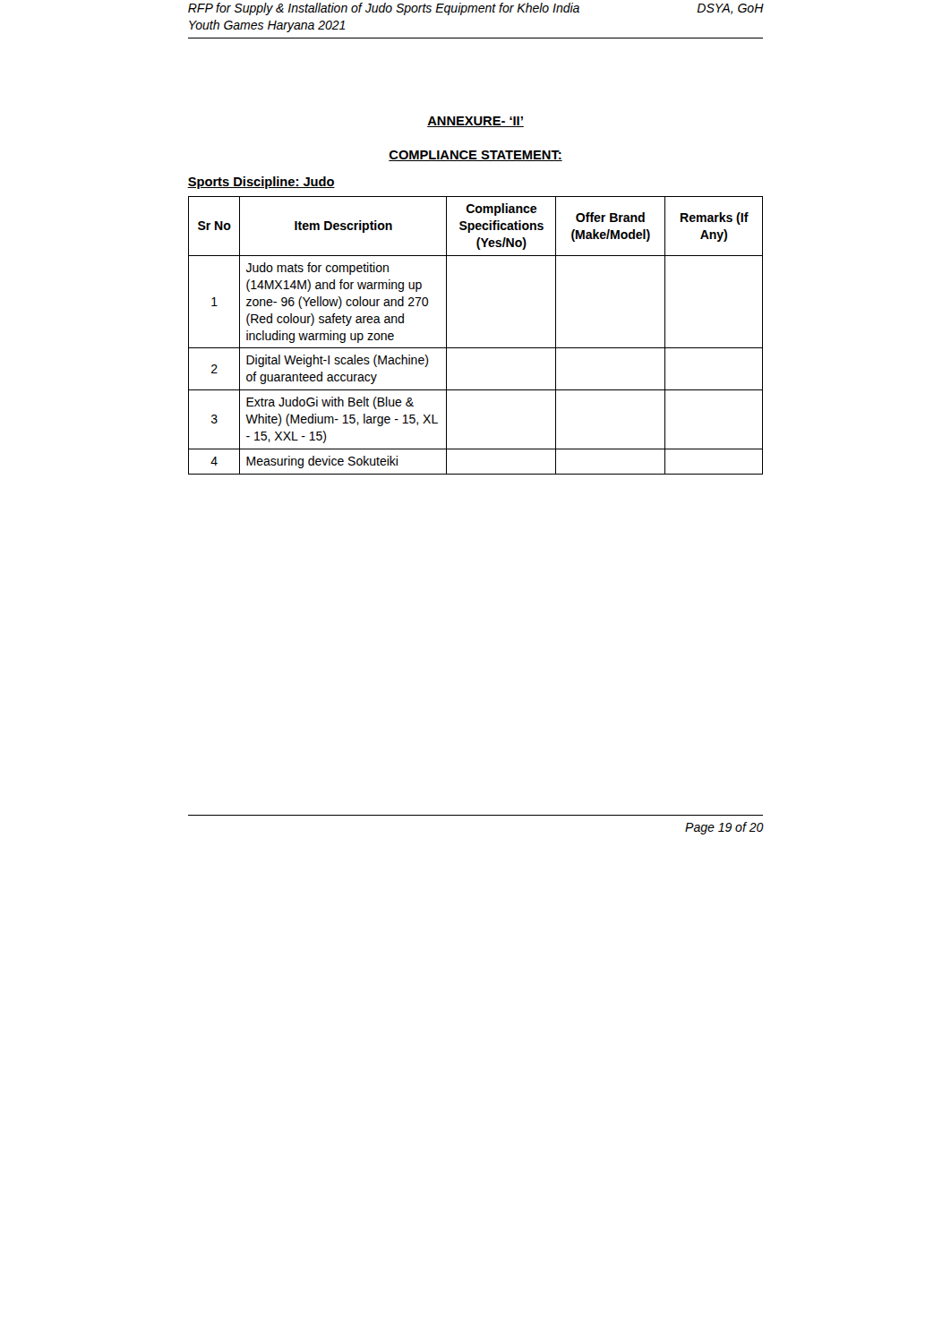RFP for Supply & Installation of Judo Sports Equipment for Khelo India Youth Games Haryana 2021
DSYA, GoH
ANNEXURE- ‘II’
COMPLIANCE STATEMENT:
Sports Discipline: Judo
| Sr No | Item Description | Compliance Specifications (Yes/No) | Offer Brand (Make/Model) | Remarks (If Any) |
| --- | --- | --- | --- | --- |
| 1 | Judo mats for competition (14MX14M) and for warming up zone- 96 (Yellow) colour and 270 (Red colour) safety area and including warming up zone | | | |
| 2 | Digital Weight-I scales (Machine) of guaranteed accuracy | | | |
| 3 | Extra JudoGi with Belt (Blue & White) (Medium- 15, large - 15, XL - 15, XXL - 15) | | | |
| 4 | Measuring device Sokuteiki | | | |
Page 19 of 20